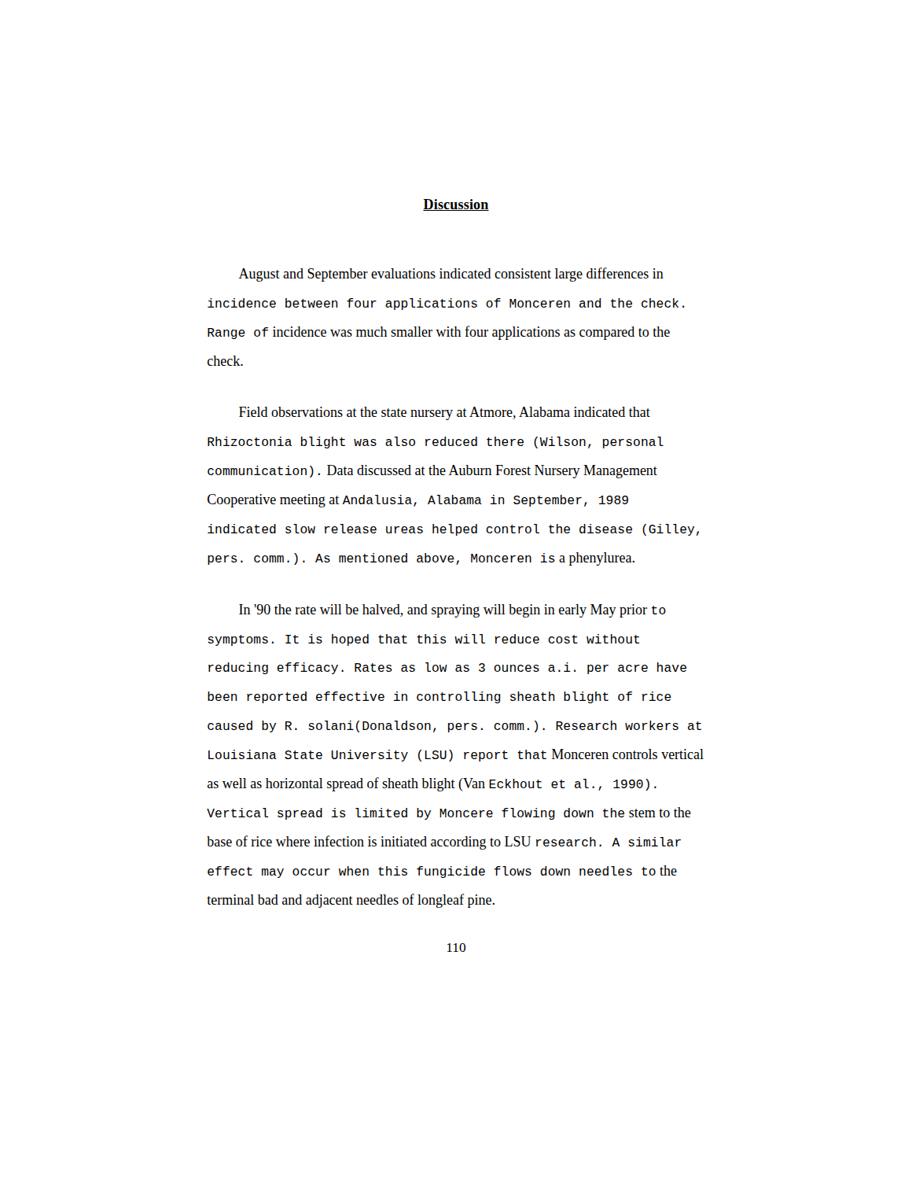Discussion
August and September evaluations indicated consistent large differences in incidence between four applications of Monceren and the check. Range of incidence was much smaller with four applications as compared to the check.
Field observations at the state nursery at Atmore, Alabama indicated that Rhizoctonia blight was also reduced there (Wilson, personal communication). Data discussed at the Auburn Forest Nursery Management Cooperative meeting at Andalusia, Alabama in September, 1989 indicated slow release ureas helped control the disease (Gilley, pers. comm.). As mentioned above, Monceren is a phenylurea.
In '90 the rate will be halved, and spraying will begin in early May prior to symptoms. It is hoped that this will reduce cost without reducing efficacy. Rates as low as 3 ounces a.i. per acre have been reported effective in controlling sheath blight of rice caused by R. solani(Donaldson, pers. comm.). Research workers at Louisiana State University (LSU) report that Monceren controls vertical as well as horizontal spread of sheath blight (Van Eckhout et al., 1990). Vertical spread is limited by Moncere flowing down the stem to the base of rice where infection is initiated according to LSU research. A similar effect may occur when this fungicide flows down needles to the terminal bad and adjacent needles of longleaf pine.
110